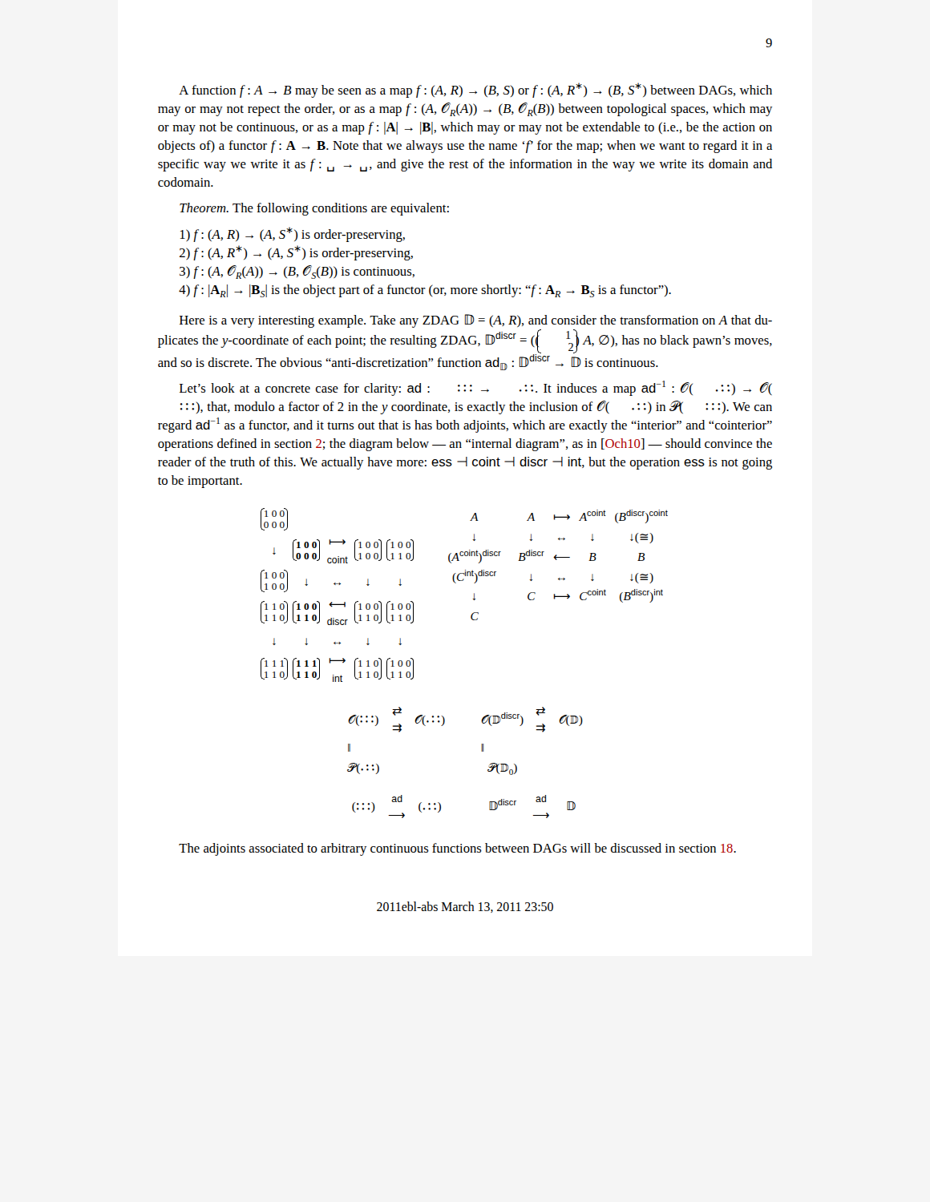9
A function f : A → B may be seen as a map f : (A, R) → (B, S) or f : (A, R∗) → (B, S∗) between DAGs, which may or may not repect the order, or as a map f : (A, 𝒪R(A)) → (B, 𝒪R(B)) between topological spaces, which may or may not be continuous, or as a map f : |A| → |B|, which may or may not be extendable to (i.e., be the action on objects of) a functor f : A → B. Note that we always use the name ‘f’ for the map; when we want to regard it in a specific way we write it as f : ␣ → ␣, and give the rest of the information in the way we write its domain and codomain.
Theorem. The following conditions are equivalent:
1) f : (A, R) → (A, S∗) is order-preserving,
2) f : (A, R∗) → (A, S∗) is order-preserving,
3) f : (A, 𝒪R(A)) → (B, 𝒪S(B)) is continuous,
4) f : |AR| → |BS| is the object part of a functor (or, more shortly: “f : AR → BS is a functor”).
Here is a very interesting example. Take any ZDAG 𝔻 = (A, R), and consider the transformation on A that duplicates the y-coordinate of each point; the resulting ZDAG, 𝔻discr = ((1 2) A, ∅), has no black pawn’s moves, and so is discrete. The obvious “anti-discretization” function ad𝔻 : 𝔻discr → 𝔻 is continuous.
Let’s look at a concrete case for clarity: ad : • • •• • • → • •• • •. It induces a map ad−1 : 𝒪( • •• • •) → 𝒪(• • •• • •), that, modulo a factor of 2 in the y coordinate, is exactly the inclusion of 𝒪( • •• • •) in 𝒫(• • •• • •). We can regard ad−1 as a functor, and it turns out that is has both adjoints, which are exactly the “interior” and “cointerior” operations defined in section 2; the diagram below — an “internal diagram”, as in [Och10] — should convince the reader of the truth of this. We actually have more: ess ⊣ coint ⊣ discr ⊣ int, but the operation ess is not going to be important.
| 1 0 0 0 0 0 | | | | |
| ↓ | 1 0 0 0 0 0 | ⟼ coint | 1 0 0 1 0 0 | 1 0 0 1 1 0 |
| 1 0 0 1 0 0 | ↓ | ↔ | ↓ | ↓ |
| 1 1 0 1 1 0 | 1 0 0 1 1 0 | ⟻ discr | 1 0 0 1 1 0 | 1 0 0 1 1 0 |
| ↓ | ↓ | ↔ | ↓ | ↓ |
| 1 1 1 1 1 0 | 1 1 1 1 1 0 | ⟼ int | 1 1 0 1 1 0 | 1 0 0 1 1 0 |
| A | | A | ⟼ | A coint | ( B discr ) coint |
| ↓ | | ↓ | ↔ | ↓ | ↓ (≅) |
| ( A coint ) discr | | B discr | ⟵ | B | B |
| ( C int ) discr | | ↓ | ↔ | ↓ | ↓ (≅) |
| ↓ | | C | ⟼ | C coint | ( B discr ) int |
| C | | | | | |
| 𝒪( • • • • • • ) | ⇄ ⇉ | 𝒪( • • • • • ) |
| ‖ | | |
| 𝒫( • • • • • ) | | |
| ( • • • • • • ) | ad ⟶ | ( • • • • • ) |
| 𝒪(𝔻 discr ) | ⇄ ⇉ | 𝒪(𝔻) |
| ‖ | | |
| 𝒫(𝔻 0 ) | | |
| 𝔻 discr | ad ⟶ | 𝔻 |
The adjoints associated to arbitrary continuous functions between DAGs will be discussed in section 18.
2011ebl-abs March 13, 2011 23:50